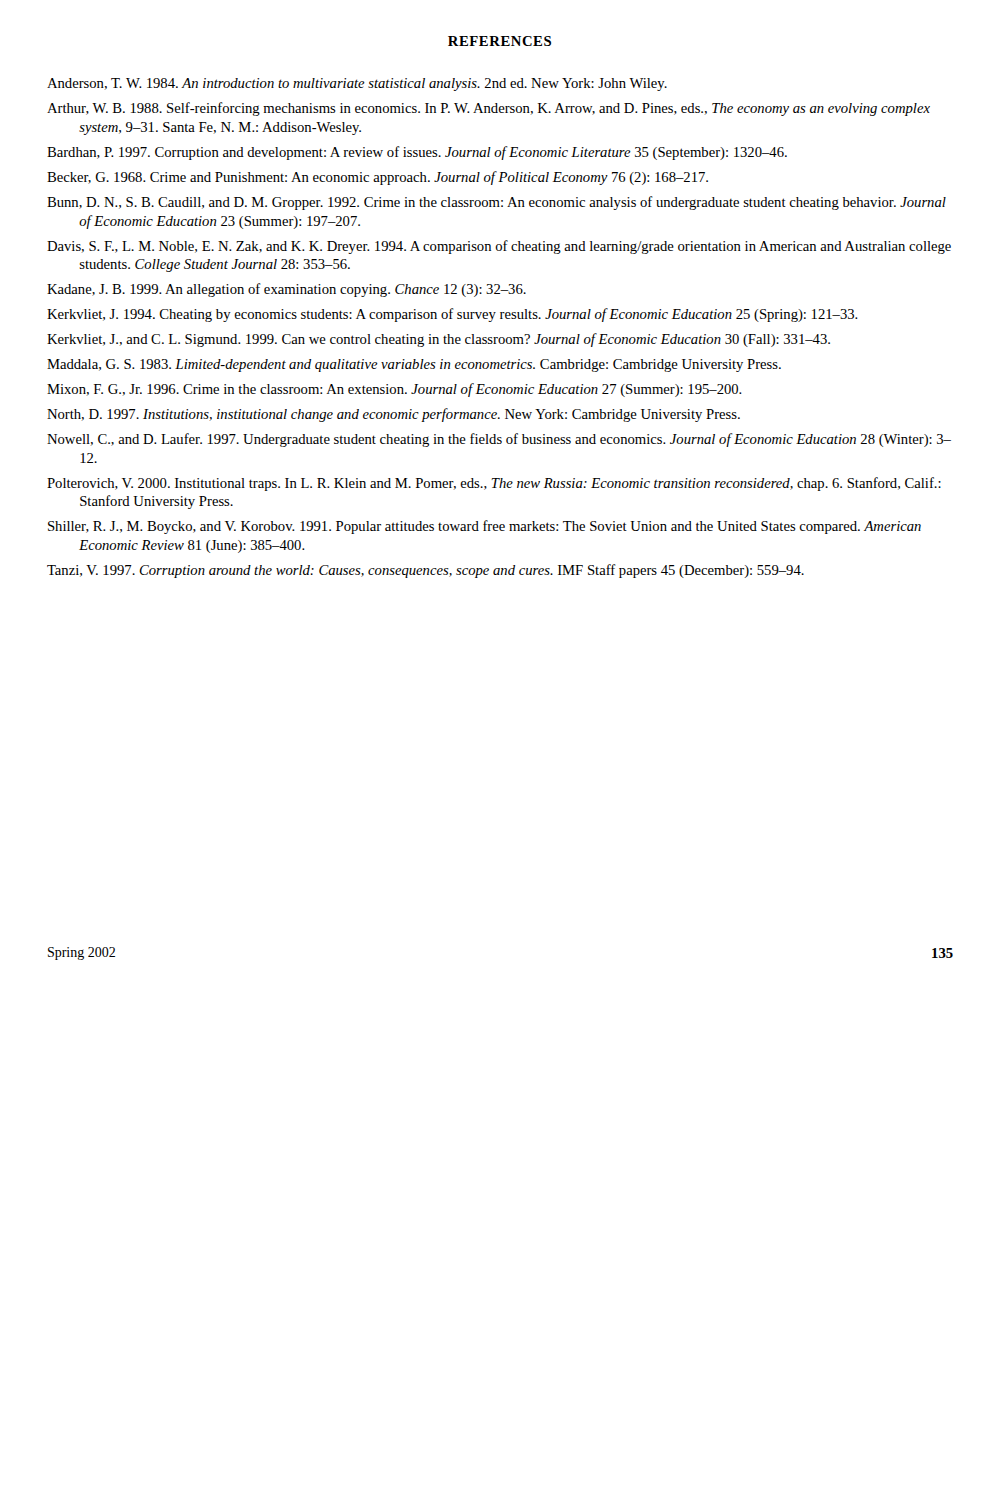REFERENCES
Anderson, T. W. 1984. An introduction to multivariate statistical analysis. 2nd ed. New York: John Wiley.
Arthur, W. B. 1988. Self-reinforcing mechanisms in economics. In P. W. Anderson, K. Arrow, and D. Pines, eds., The economy as an evolving complex system, 9–31. Santa Fe, N. M.: Addison-Wesley.
Bardhan, P. 1997. Corruption and development: A review of issues. Journal of Economic Literature 35 (September): 1320–46.
Becker, G. 1968. Crime and Punishment: An economic approach. Journal of Political Economy 76 (2): 168–217.
Bunn, D. N., S. B. Caudill, and D. M. Gropper. 1992. Crime in the classroom: An economic analysis of undergraduate student cheating behavior. Journal of Economic Education 23 (Summer): 197–207.
Davis, S. F., L. M. Noble, E. N. Zak, and K. K. Dreyer. 1994. A comparison of cheating and learning/grade orientation in American and Australian college students. College Student Journal 28: 353–56.
Kadane, J. B. 1999. An allegation of examination copying. Chance 12 (3): 32–36.
Kerkvliet, J. 1994. Cheating by economics students: A comparison of survey results. Journal of Economic Education 25 (Spring): 121–33.
Kerkvliet, J., and C. L. Sigmund. 1999. Can we control cheating in the classroom? Journal of Economic Education 30 (Fall): 331–43.
Maddala, G. S. 1983. Limited-dependent and qualitative variables in econometrics. Cambridge: Cambridge University Press.
Mixon, F. G., Jr. 1996. Crime in the classroom: An extension. Journal of Economic Education 27 (Summer): 195–200.
North, D. 1997. Institutions, institutional change and economic performance. New York: Cambridge University Press.
Nowell, C., and D. Laufer. 1997. Undergraduate student cheating in the fields of business and economics. Journal of Economic Education 28 (Winter): 3–12.
Polterovich, V. 2000. Institutional traps. In L. R. Klein and M. Pomer, eds., The new Russia: Economic transition reconsidered, chap. 6. Stanford, Calif.: Stanford University Press.
Shiller, R. J., M. Boycko, and V. Korobov. 1991. Popular attitudes toward free markets: The Soviet Union and the United States compared. American Economic Review 81 (June): 385–400.
Tanzi, V. 1997. Corruption around the world: Causes, consequences, scope and cures. IMF Staff papers 45 (December): 559–94.
135 Spring 2002